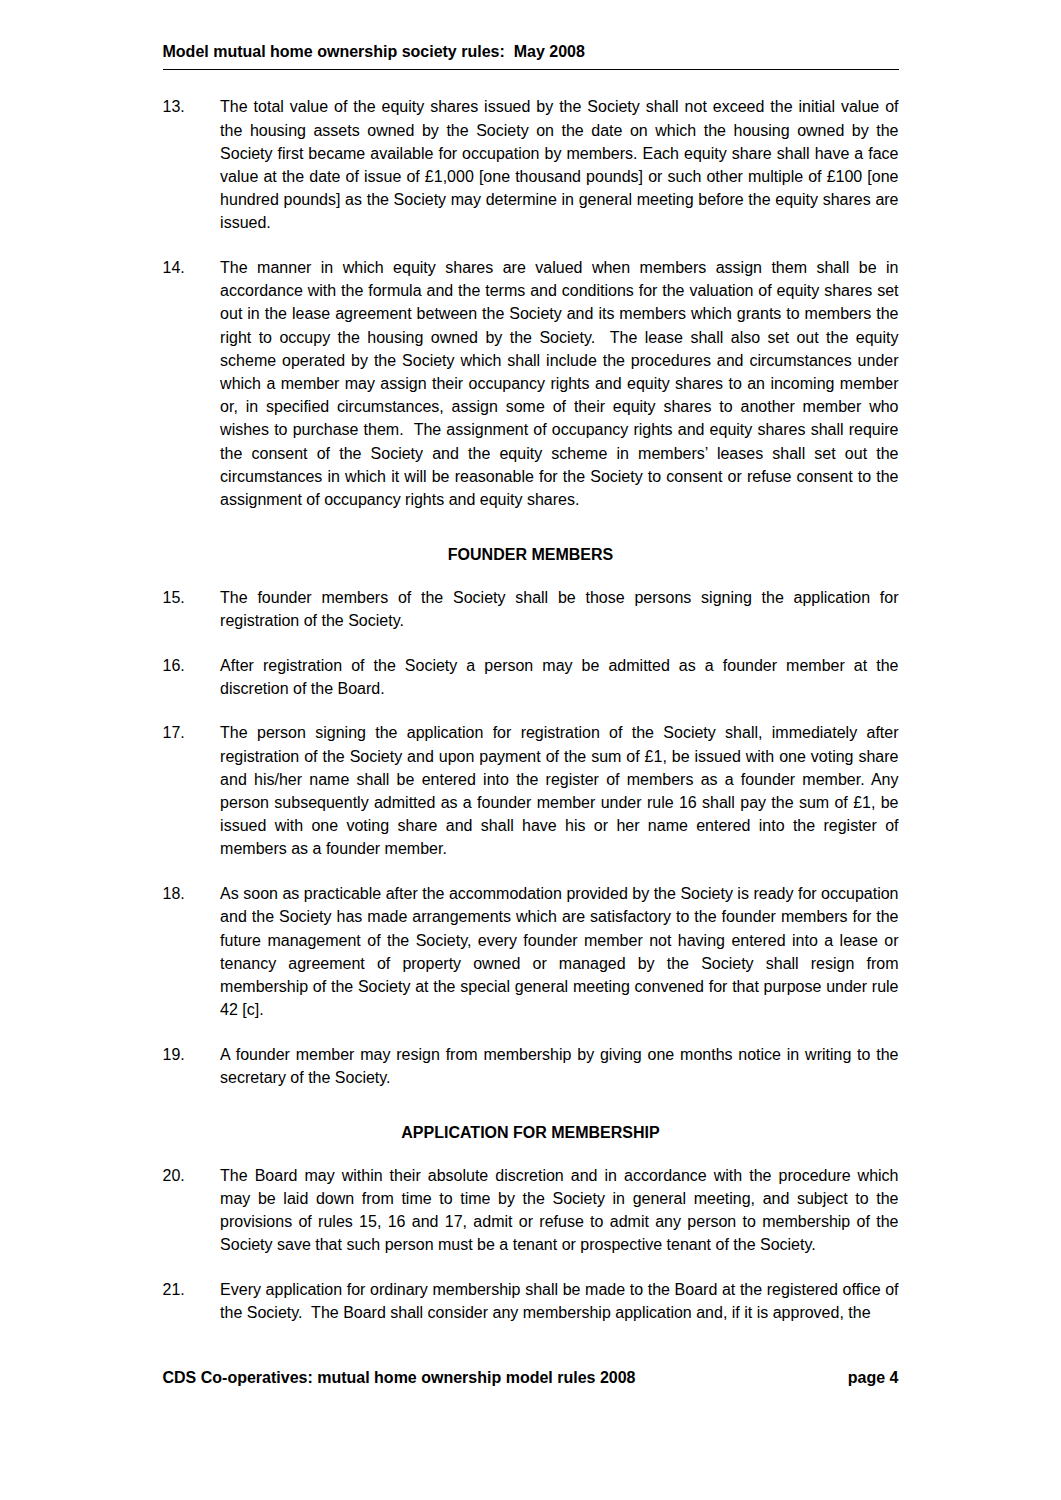Model mutual home ownership society rules: May 2008
13. The total value of the equity shares issued by the Society shall not exceed the initial value of the housing assets owned by the Society on the date on which the housing owned by the Society first became available for occupation by members. Each equity share shall have a face value at the date of issue of £1,000 [one thousand pounds] or such other multiple of £100 [one hundred pounds] as the Society may determine in general meeting before the equity shares are issued.
14. The manner in which equity shares are valued when members assign them shall be in accordance with the formula and the terms and conditions for the valuation of equity shares set out in the lease agreement between the Society and its members which grants to members the right to occupy the housing owned by the Society. The lease shall also set out the equity scheme operated by the Society which shall include the procedures and circumstances under which a member may assign their occupancy rights and equity shares to an incoming member or, in specified circumstances, assign some of their equity shares to another member who wishes to purchase them. The assignment of occupancy rights and equity shares shall require the consent of the Society and the equity scheme in members’ leases shall set out the circumstances in which it will be reasonable for the Society to consent or refuse consent to the assignment of occupancy rights and equity shares.
Founder Members
15. The founder members of the Society shall be those persons signing the application for registration of the Society.
16. After registration of the Society a person may be admitted as a founder member at the discretion of the Board.
17. The person signing the application for registration of the Society shall, immediately after registration of the Society and upon payment of the sum of £1, be issued with one voting share and his/her name shall be entered into the register of members as a founder member. Any person subsequently admitted as a founder member under rule 16 shall pay the sum of £1, be issued with one voting share and shall have his or her name entered into the register of members as a founder member.
18. As soon as practicable after the accommodation provided by the Society is ready for occupation and the Society has made arrangements which are satisfactory to the founder members for the future management of the Society, every founder member not having entered into a lease or tenancy agreement of property owned or managed by the Society shall resign from membership of the Society at the special general meeting convened for that purpose under rule 42 [c].
19. A founder member may resign from membership by giving one months notice in writing to the secretary of the Society.
Application for Membership
20. The Board may within their absolute discretion and in accordance with the procedure which may be laid down from time to time by the Society in general meeting, and subject to the provisions of rules 15, 16 and 17, admit or refuse to admit any person to membership of the Society save that such person must be a tenant or prospective tenant of the Society.
21. Every application for ordinary membership shall be made to the Board at the registered office of the Society. The Board shall consider any membership application and, if it is approved, the
CDS Co-operatives: mutual home ownership model rules 2008 page 4